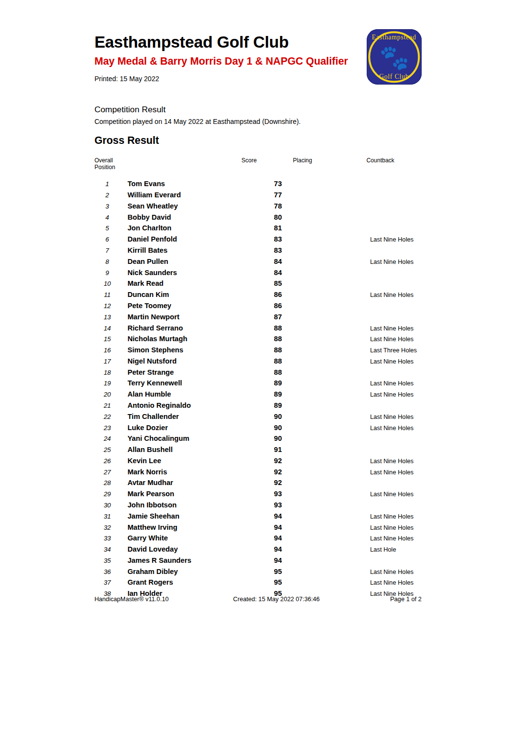Easthampstead
🐾
Golf Club
Easthampstead Golf Club
May Medal & Barry Morris Day 1 & NAPGC Qualifier
Printed: 15 May 2022
Competition Result
Competition played on 14 May 2022 at Easthampstead (Downshire).
Gross Result
| Overall Position | | Score | Placing | Countback |
| --- | --- | --- | --- | --- |
| 1 | Tom Evans | 73 | | |
| 2 | William Everard | 77 | | |
| 3 | Sean Wheatley | 78 | | |
| 4 | Bobby David | 80 | | |
| 5 | Jon Charlton | 81 | | |
| 6 | Daniel Penfold | 83 | | Last Nine Holes |
| 7 | Kirrill Bates | 83 | | |
| 8 | Dean Pullen | 84 | | Last Nine Holes |
| 9 | Nick Saunders | 84 | | |
| 10 | Mark Read | 85 | | |
| 11 | Duncan Kim | 86 | | Last Nine Holes |
| 12 | Pete Toomey | 86 | | |
| 13 | Martin Newport | 87 | | |
| 14 | Richard Serrano | 88 | | Last Nine Holes |
| 15 | Nicholas Murtagh | 88 | | Last Nine Holes |
| 16 | Simon Stephens | 88 | | Last Three Holes |
| 17 | Nigel Nutsford | 88 | | Last Nine Holes |
| 18 | Peter Strange | 88 | | |
| 19 | Terry Kennewell | 89 | | Last Nine Holes |
| 20 | Alan Humble | 89 | | Last Nine Holes |
| 21 | Antonio Reginaldo | 89 | | |
| 22 | Tim Challender | 90 | | Last Nine Holes |
| 23 | Luke Dozier | 90 | | Last Nine Holes |
| 24 | Yani Chocalingum | 90 | | |
| 25 | Allan Bushell | 91 | | |
| 26 | Kevin Lee | 92 | | Last Nine Holes |
| 27 | Mark Norris | 92 | | Last Nine Holes |
| 28 | Avtar Mudhar | 92 | | |
| 29 | Mark Pearson | 93 | | Last Nine Holes |
| 30 | John Ibbotson | 93 | | |
| 31 | Jamie Sheehan | 94 | | Last Nine Holes |
| 32 | Matthew Irving | 94 | | Last Nine Holes |
| 33 | Garry White | 94 | | Last Nine Holes |
| 34 | David Loveday | 94 | | Last Hole |
| 35 | James R Saunders | 94 | | |
| 36 | Graham Dibley | 95 | | Last Nine Holes |
| 37 | Grant Rogers | 95 | | Last Nine Holes |
| 38 | Ian Holder | 95 | | Last Nine Holes |
HandicapMaster® v11.0.10
Created: 15 May 2022 07:36:46
Page 1 of 2